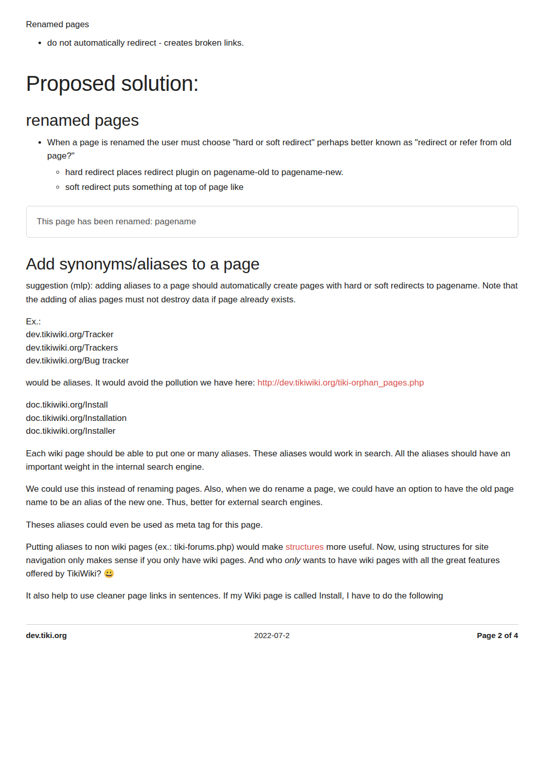Renamed pages
do not automatically redirect - creates broken links.
Proposed solution:
renamed pages
When a page is renamed the user must choose "hard or soft redirect" perhaps better known as "redirect or refer from old page?"
hard redirect places redirect plugin on pagename-old to pagename-new.
soft redirect puts something at top of page like
This page has been renamed: pagename
Add synonyms/aliases to a page
suggestion (mlp): adding aliases to a page should automatically create pages with hard or soft redirects to pagename. Note that the adding of alias pages must not destroy data if page already exists.
Ex.:
dev.tikiwiki.org/Tracker
dev.tikiwiki.org/Trackers
dev.tikiwiki.org/Bug tracker
would be aliases. It would avoid the pollution we have here: http://dev.tikiwiki.org/tiki-orphan_pages.php
doc.tikiwiki.org/Install
doc.tikiwiki.org/Installation
doc.tikiwiki.org/Installer
Each wiki page should be able to put one or many aliases. These aliases would work in search. All the aliases should have an important weight in the internal search engine.
We could use this instead of renaming pages. Also, when we do rename a page, we could have an option to have the old page name to be an alias of the new one. Thus, better for external search engines.
Theses aliases could even be used as meta tag for this page.
Putting aliases to non wiki pages (ex.: tiki-forums.php) would make structures more useful. Now, using structures for site navigation only makes sense if you only have wiki pages. And who only wants to have wiki pages with all the great features offered by TikiWiki? 😀
It also help to use cleaner page links in sentences. If my Wiki page is called Install, I have to do the following
dev.tiki.org 2022-07-2 Page 2 of 4